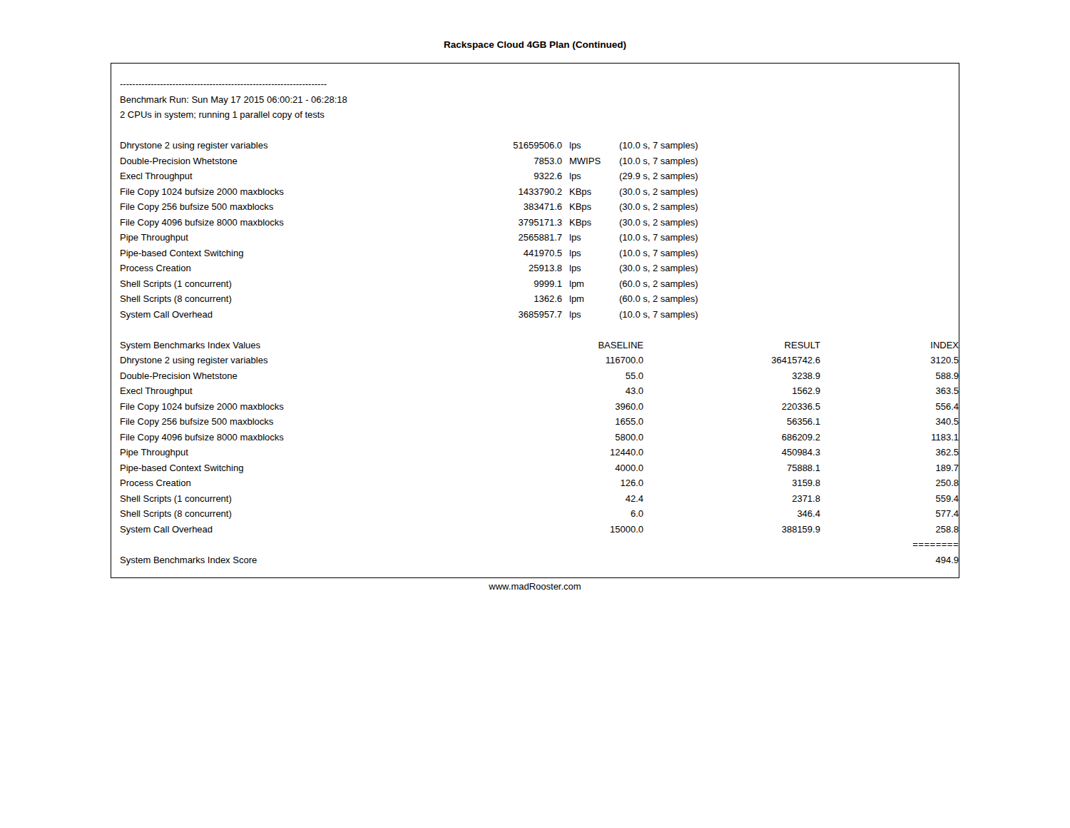Rackspace Cloud 4GB Plan (Continued)
| ------------------------------------------------------------------- |
| Benchmark Run: Sun May 17 2015 06:00:21 - 06:28:18 |
| 2 CPUs in system; running 1 parallel copy of tests |
| Dhrystone 2 using register variables | 51659506.0 | lps | (10.0 s, 7 samples) |
| Double-Precision Whetstone | 7853.0 | MWIPS | (10.0 s, 7 samples) |
| Execl Throughput | 9322.6 | lps | (29.9 s, 2 samples) |
| File Copy 1024 bufsize 2000 maxblocks | 1433790.2 | KBps | (30.0 s, 2 samples) |
| File Copy 256 bufsize 500 maxblocks | 383471.6 | KBps | (30.0 s, 2 samples) |
| File Copy 4096 bufsize 8000 maxblocks | 3795171.3 | KBps | (30.0 s, 2 samples) |
| Pipe Throughput | 2565881.7 | lps | (10.0 s, 7 samples) |
| Pipe-based Context Switching | 441970.5 | lps | (10.0 s, 7 samples) |
| Process Creation | 25913.8 | lps | (30.0 s, 2 samples) |
| Shell Scripts (1 concurrent) | 9999.1 | lpm | (60.0 s, 2 samples) |
| Shell Scripts (8 concurrent) | 1362.6 | lpm | (60.0 s, 2 samples) |
| System Call Overhead | 3685957.7 | lps | (10.0 s, 7 samples) |
| System Benchmarks Index Values | BASELINE | RESULT | INDEX |
| Dhrystone 2 using register variables | 116700.0 | 36415742.6 | 3120.5 |
| Double-Precision Whetstone | 55.0 | 3238.9 | 588.9 |
| Execl Throughput | 43.0 | 1562.9 | 363.5 |
| File Copy 1024 bufsize 2000 maxblocks | 3960.0 | 220336.5 | 556.4 |
| File Copy 256 bufsize 500 maxblocks | 1655.0 | 56356.1 | 340.5 |
| File Copy 4096 bufsize 8000 maxblocks | 5800.0 | 686209.2 | 1183.1 |
| Pipe Throughput | 12440.0 | 450984.3 | 362.5 |
| Pipe-based Context Switching | 4000.0 | 75888.1 | 189.7 |
| Process Creation | 126.0 | 3159.8 | 250.8 |
| Shell Scripts (1 concurrent) | 42.4 | 2371.8 | 559.4 |
| Shell Scripts (8 concurrent) | 6.0 | 346.4 | 577.4 |
| System Call Overhead | 15000.0 | 388159.9 | 258.8 |
| | | | ======== |
| System Benchmarks Index Score | | | 494.9 |
www.madRooster.com